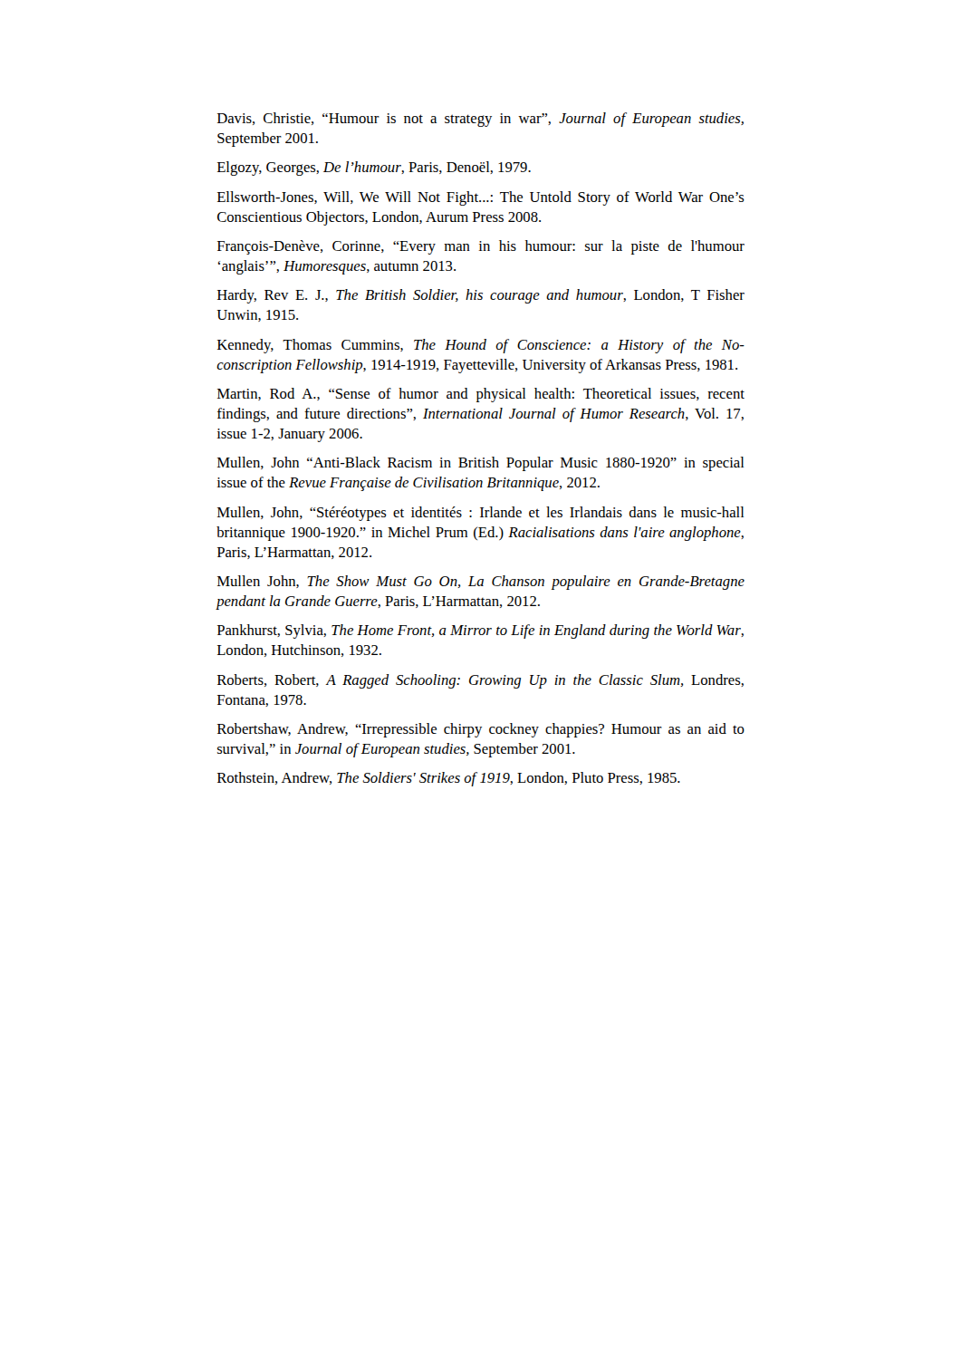Davis, Christie, “Humour is not a strategy in war”, Journal of European studies, September 2001.
Elgozy, Georges, De l’humour, Paris, Denoël, 1979.
Ellsworth-Jones, Will, We Will Not Fight...: The Untold Story of World War One’s Conscientious Objectors, London, Aurum Press 2008.
François-Denève, Corinne, “Every man in his humour: sur la piste de l'humour ‘anglais’”, Humoresques, autumn 2013.
Hardy, Rev E. J., The British Soldier, his courage and humour, London, T Fisher Unwin, 1915.
Kennedy, Thomas Cummins, The Hound of Conscience: a History of the No-conscription Fellowship, 1914-1919, Fayetteville, University of Arkansas Press, 1981.
Martin, Rod A., “Sense of humor and physical health: Theoretical issues, recent findings, and future directions”, International Journal of Humor Research, Vol. 17, issue 1-2, January 2006.
Mullen, John “Anti-Black Racism in British Popular Music 1880-1920” in special issue of the Revue Française de Civilisation Britannique, 2012.
Mullen, John, “Stéréotypes et identités : Irlande et les Irlandais dans le music-hall britannique 1900-1920.” in Michel Prum (Ed.) Racialisations dans l'aire anglophone, Paris, L’Harmattan, 2012.
Mullen John, The Show Must Go On, La Chanson populaire en Grande-Bretagne pendant la Grande Guerre, Paris, L’Harmattan, 2012.
Pankhurst, Sylvia, The Home Front, a Mirror to Life in England during the World War, London, Hutchinson, 1932.
Roberts, Robert, A Ragged Schooling: Growing Up in the Classic Slum, Londres, Fontana, 1978.
Robertshaw, Andrew, “Irrepressible chirpy cockney chappies? Humour as an aid to survival,” in Journal of European studies, September 2001.
Rothstein, Andrew, The Soldiers' Strikes of 1919, London, Pluto Press, 1985.